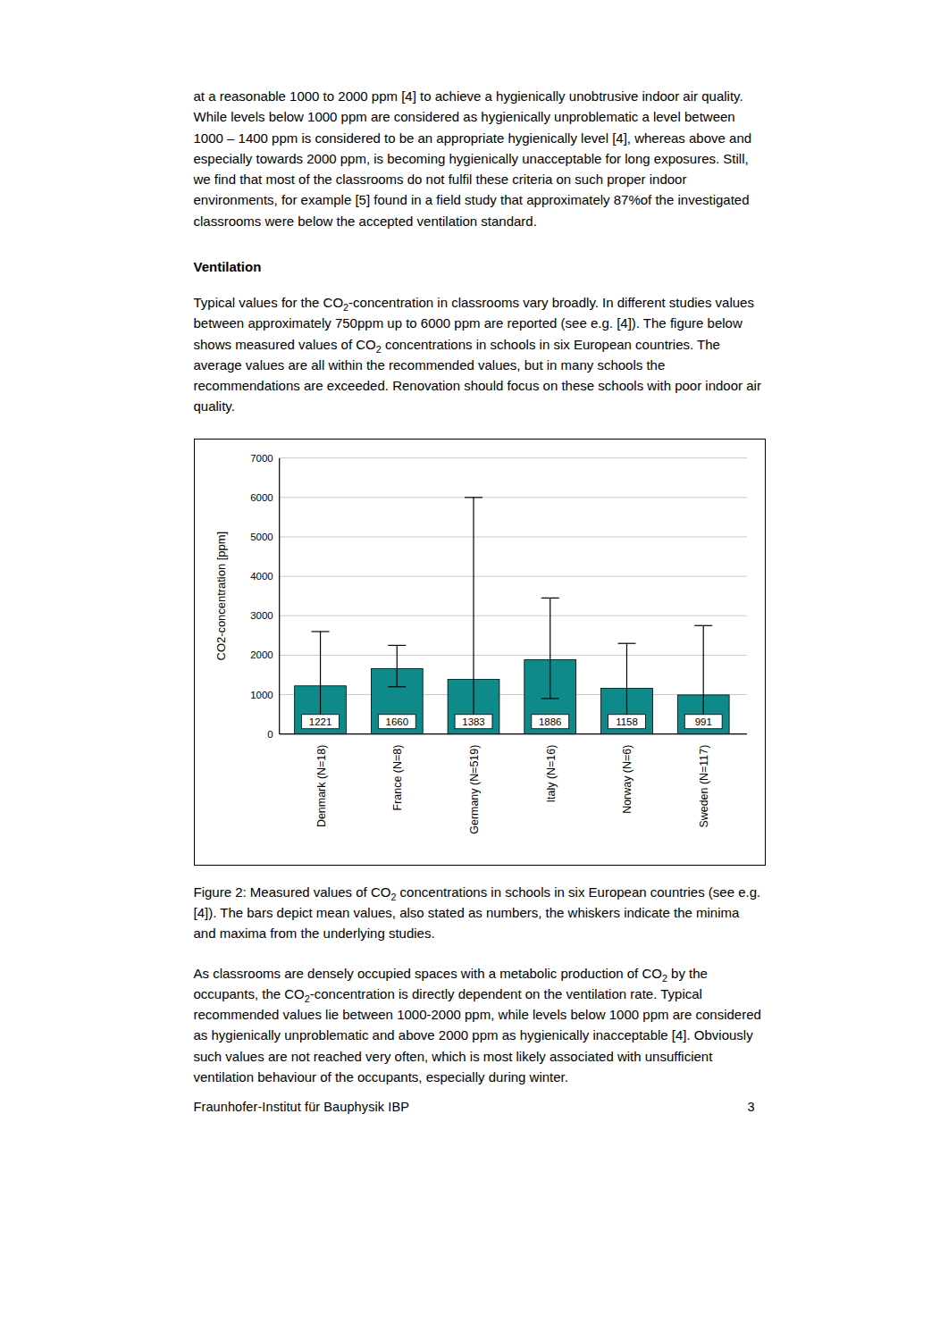at a reasonable 1000 to 2000 ppm [4] to achieve a hygienically unobtrusive indoor air quality. While levels below 1000 ppm are considered as hygienically unproblematic a level between 1000 – 1400 ppm is considered to be an appropriate hygienically level [4], whereas above and especially towards 2000 ppm, is becoming hygienically unacceptable for long exposures. Still, we find that most of the classrooms do not fulfil these criteria on such proper indoor environments, for example [5] found in a field study that approximately 87%of the investigated classrooms were below the accepted ventilation standard.
Ventilation
Typical values for the CO2-concentration in classrooms vary broadly. In different studies values between approximately 750ppm up to 6000 ppm are reported (see e.g. [4]). The figure below shows measured values of CO2 concentrations in schools in six European countries. The average values are all within the recommended values, but in many schools the recommendations are exceeded. Renovation should focus on these schools with poor indoor air quality.
0 1000 2000 3000 4000 5000 6000 7000 CO2-concentration [ppm] 1221 1660 1383 1886 1158 991 Denmark (N=18) France (N=8) Germany (N=519) Italy (N=16) Norway (N=6) Sweden (N=117)
Figure 2: Measured values of CO2 concentrations in schools in six European countries (see e.g. [4]). The bars depict mean values, also stated as numbers, the whiskers indicate the minima and maxima from the underlying studies.
As classrooms are densely occupied spaces with a metabolic production of CO2 by the occupants, the CO2-concentration is directly dependent on the ventilation rate. Typical recommended values lie between 1000-2000 ppm, while levels below 1000 ppm are considered as hygienically unproblematic and above 2000 ppm as hygienically inacceptable [4]. Obviously such values are not reached very often, which is most likely associated with unsufficient ventilation behaviour of the occupants, especially during winter.
Fraunhofer-Institut für Bauphysik IBP 3